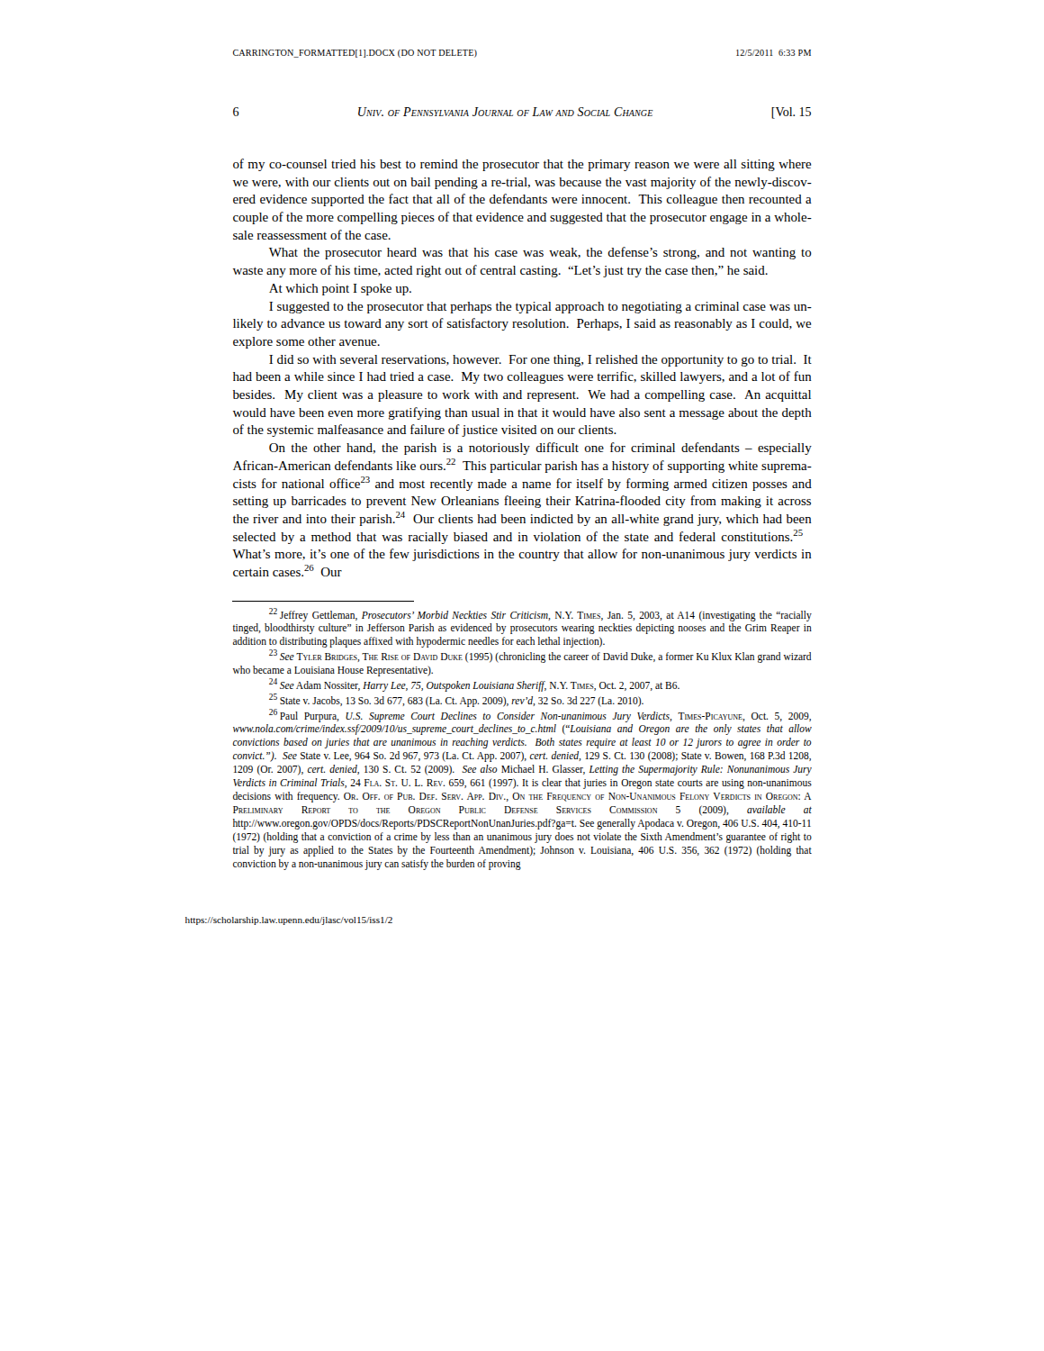Carrington_Formatted[1].docx (Do Not Delete)
12/5/2011 6:33 PM
6
Univ. of Pennsylvania Journal of Law and Social Change
[Vol. 15
of my co-counsel tried his best to remind the prosecutor that the primary reason we were all sitting where we were, with our clients out on bail pending a re-trial, was because the vast majority of the newly-discovered evidence supported the fact that all of the defendants were innocent. This colleague then recounted a couple of the more compelling pieces of that evidence and suggested that the prosecutor engage in a wholesale reassessment of the case.
What the prosecutor heard was that his case was weak, the defense’s strong, and not wanting to waste any more of his time, acted right out of central casting. “Let’s just try the case then,” he said.
At which point I spoke up.
I suggested to the prosecutor that perhaps the typical approach to negotiating a criminal case was unlikely to advance us toward any sort of satisfactory resolution. Perhaps, I said as reasonably as I could, we explore some other avenue.
I did so with several reservations, however. For one thing, I relished the opportunity to go to trial. It had been a while since I had tried a case. My two colleagues were terrific, skilled lawyers, and a lot of fun besides. My client was a pleasure to work with and represent. We had a compelling case. An acquittal would have been even more gratifying than usual in that it would have also sent a message about the depth of the systemic malfeasance and failure of justice visited on our clients.
On the other hand, the parish is a notoriously difficult one for criminal defendants – especially African-American defendants like ours.22 This particular parish has a history of supporting white supremacists for national office23 and most recently made a name for itself by forming armed citizen posses and setting up barricades to prevent New Orleanians fleeing their Katrina-flooded city from making it across the river and into their parish.24 Our clients had been indicted by an all-white grand jury, which had been selected by a method that was racially biased and in violation of the state and federal constitutions.25 What’s more, it’s one of the few jurisdictions in the country that allow for non-unanimous jury verdicts in certain cases.26 Our
22 Jeffrey Gettleman, Prosecutors’ Morbid Neckties Stir Criticism, N.Y. Times, Jan. 5, 2003, at A14 (investigating the “racially tinged, bloodthirsty culture” in Jefferson Parish as evidenced by prosecutors wearing neckties depicting nooses and the Grim Reaper in addition to distributing plaques affixed with hypodermic needles for each lethal injection).
23 See Tyler Bridges, The Rise of David Duke (1995) (chronicling the career of David Duke, a former Ku Klux Klan grand wizard who became a Louisiana House Representative).
24 See Adam Nossiter, Harry Lee, 75, Outspoken Louisiana Sheriff, N.Y. Times, Oct. 2, 2007, at B6.
25 State v. Jacobs, 13 So. 3d 677, 683 (La. Ct. App. 2009), rev’d, 32 So. 3d 227 (La. 2010).
26 Paul Purpura, U.S. Supreme Court Declines to Consider Non-unanimous Jury Verdicts, Times-Picayune, Oct. 5, 2009, www.nola.com/crime/index.ssf/2009/10/us_supreme_court_declines_to_c.html (“Louisiana and Oregon are the only states that allow convictions based on juries that are unanimous in reaching verdicts. Both states require at least 10 or 12 jurors to agree in order to convict.”). See State v. Lee, 964 So. 2d 967, 973 (La. Ct. App. 2007), cert. denied, 129 S. Ct. 130 (2008); State v. Bowen, 168 P.3d 1208, 1209 (Or. 2007), cert. denied, 130 S. Ct. 52 (2009). See also Michael H. Glasser, Letting the Supermajority Rule: Nonunanimous Jury Verdicts in Criminal Trials, 24 Fla. St. U. L. Rev. 659, 661 (1997). It is clear that juries in Oregon state courts are using non-unanimous decisions with frequency. Or. Off. of Pub. Def. Serv. App. Div., On the Frequency of Non-Unanimous Felony Verdicts in Oregon: A Preliminary Report to the Oregon Public Defense Services Commission 5 (2009), available at http://www.oregon.gov/OPDS/docs/Reports/PDSCReportNonUnanJuries.pdf?ga=t. See generally Apodaca v. Oregon, 406 U.S. 404, 410-11 (1972) (holding that a conviction of a crime by less than an unanimous jury does not violate the Sixth Amendment’s guarantee of right to trial by jury as applied to the States by the Fourteenth Amendment); Johnson v. Louisiana, 406 U.S. 356, 362 (1972) (holding that conviction by a non-unanimous jury can satisfy the burden of proving
https://scholarship.law.upenn.edu/jlasc/vol15/iss1/2